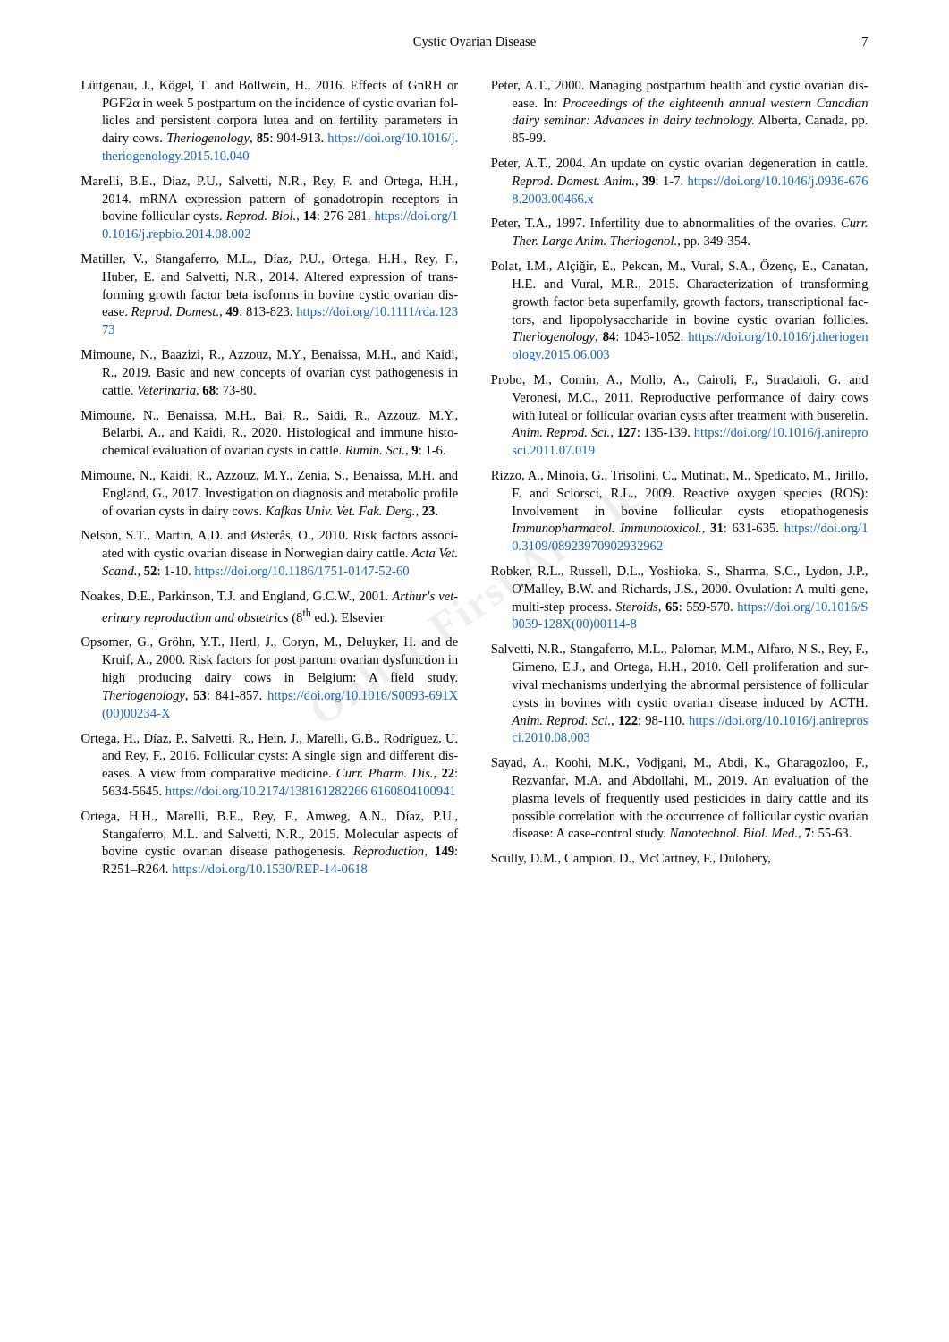Online First Article
Cystic Ovarian Disease 7
Lüttgenau, J., Kögel, T. and Bollwein, H., 2016. Effects of GnRH or PGF2α in week 5 postpartum on the incidence of cystic ovarian follicles and persistent corpora lutea and on fertility parameters in dairy cows. Theriogenology, 85: 904-913. https://doi.org/10.1016/j.theriogenology.2015.10.040
Marelli, B.E., Diaz, P.U., Salvetti, N.R., Rey, F. and Ortega, H.H., 2014. mRNA expression pattern of gonadotropin receptors in bovine follicular cysts. Reprod. Biol., 14: 276-281. https://doi.org/10.1016/j.repbio.2014.08.002
Matiller, V., Stangaferro, M.L., Díaz, P.U., Ortega, H.H., Rey, F., Huber, E. and Salvetti, N.R., 2014. Altered expression of transforming growth factor beta isoforms in bovine cystic ovarian disease. Reprod. Domest., 49: 813-823. https://doi.org/10.1111/rda.12373
Mimoune, N., Baazizi, R., Azzouz, M.Y., Benaissa, M.H., and Kaidi, R., 2019. Basic and new concepts of ovarian cyst pathogenesis in cattle. Veterinaria, 68: 73-80.
Mimoune, N., Benaissa, M.H., Bai, R., Saidi, R., Azzouz, M.Y., Belarbi, A., and Kaidi, R., 2020. Histological and immune histochemical evaluation of ovarian cysts in cattle. Rumin. Sci., 9: 1-6.
Mimoune, N., Kaidi, R., Azzouz, M.Y., Zenia, S., Benaissa, M.H. and England, G., 2017. Investigation on diagnosis and metabolic profile of ovarian cysts in dairy cows. Kafkas Univ. Vet. Fak. Derg., 23.
Nelson, S.T., Martin, A.D. and Østerås, O., 2010. Risk factors associated with cystic ovarian disease in Norwegian dairy cattle. Acta Vet. Scand., 52: 1-10. https://doi.org/10.1186/1751-0147-52-60
Noakes, D.E., Parkinson, T.J. and England, G.C.W., 2001. Arthur's veterinary reproduction and obstetrics (8th ed.). Elsevier
Opsomer, G., Gröhn, Y.T., Hertl, J., Coryn, M., Deluyker, H. and de Kruif, A., 2000. Risk factors for post partum ovarian dysfunction in high producing dairy cows in Belgium: A field study. Theriogenology, 53: 841-857. https://doi.org/10.1016/S0093-691X(00)00234-X
Ortega, H., Díaz, P., Salvetti, R., Hein, J., Marelli, G.B., Rodríguez, U. and Rey, F., 2016. Follicular cysts: A single sign and different diseases. A view from comparative medicine. Curr. Pharm. Dis., 22: 5634-5645. https://doi.org/10.2174/138161282266 6160804100941
Ortega, H.H., Marelli, B.E., Rey, F., Amweg, A.N., Díaz, P.U., Stangaferro, M.L. and Salvetti, N.R., 2015. Molecular aspects of bovine cystic ovarian disease pathogenesis. Reproduction, 149: R251–R264. https://doi.org/10.1530/REP-14-0618
Peter, A.T., 2000. Managing postpartum health and cystic ovarian disease. In: Proceedings of the eighteenth annual western Canadian dairy seminar: Advances in dairy technology. Alberta, Canada, pp. 85-99.
Peter, A.T., 2004. An update on cystic ovarian degeneration in cattle. Reprod. Domest. Anim., 39: 1-7. https://doi.org/10.1046/j.0936-6768.2003.00466.x
Peter, T.A., 1997. Infertility due to abnormalities of the ovaries. Curr. Ther. Large Anim. Theriogenol., pp. 349-354.
Polat, I.M., Alçiğir, E., Pekcan, M., Vural, S.A., Özenç, E., Canatan, H.E. and Vural, M.R., 2015. Characterization of transforming growth factor beta superfamily, growth factors, transcriptional factors, and lipopolysaccharide in bovine cystic ovarian follicles. Theriogenology, 84: 1043-1052. https://doi.org/10.1016/j.theriogenology.2015.06.003
Probo, M., Comin, A., Mollo, A., Cairoli, F., Stradaioli, G. and Veronesi, M.C., 2011. Reproductive performance of dairy cows with luteal or follicular ovarian cysts after treatment with buserelin. Anim. Reprod. Sci., 127: 135-139. https://doi.org/10.1016/j.anireprosci.2011.07.019
Rizzo, A., Minoia, G., Trisolini, C., Mutinati, M., Spedicato, M., Jirillo, F. and Sciorsci, R.L., 2009. Reactive oxygen species (ROS): Involvement in bovine follicular cysts etiopathogenesis Immunopharmacol. Immunotoxicol., 31: 631-635. https://doi.org/10.3109/08923970902932962
Robker, R.L., Russell, D.L., Yoshioka, S., Sharma, S.C., Lydon, J.P., O'Malley, B.W. and Richards, J.S., 2000. Ovulation: A multi-gene, multi-step process. Steroids, 65: 559-570. https://doi.org/10.1016/S0039-128X(00)00114-8
Salvetti, N.R., Stangaferro, M.L., Palomar, M.M., Alfaro, N.S., Rey, F., Gimeno, E.J., and Ortega, H.H., 2010. Cell proliferation and survival mechanisms underlying the abnormal persistence of follicular cysts in bovines with cystic ovarian disease induced by ACTH. Anim. Reprod. Sci., 122: 98-110. https://doi.org/10.1016/j.anireprosci.2010.08.003
Sayad, A., Koohi, M.K., Vodjgani, M., Abdi, K., Gharagozloo, F., Rezvanfar, M.A. and Abdollahi, M., 2019. An evaluation of the plasma levels of frequently used pesticides in dairy cattle and its possible correlation with the occurrence of follicular cystic ovarian disease: A case-control study. Nanotechnol. Biol. Med., 7: 55-63.
Scully, D.M., Campion, D., McCartney, F., Dulohery,